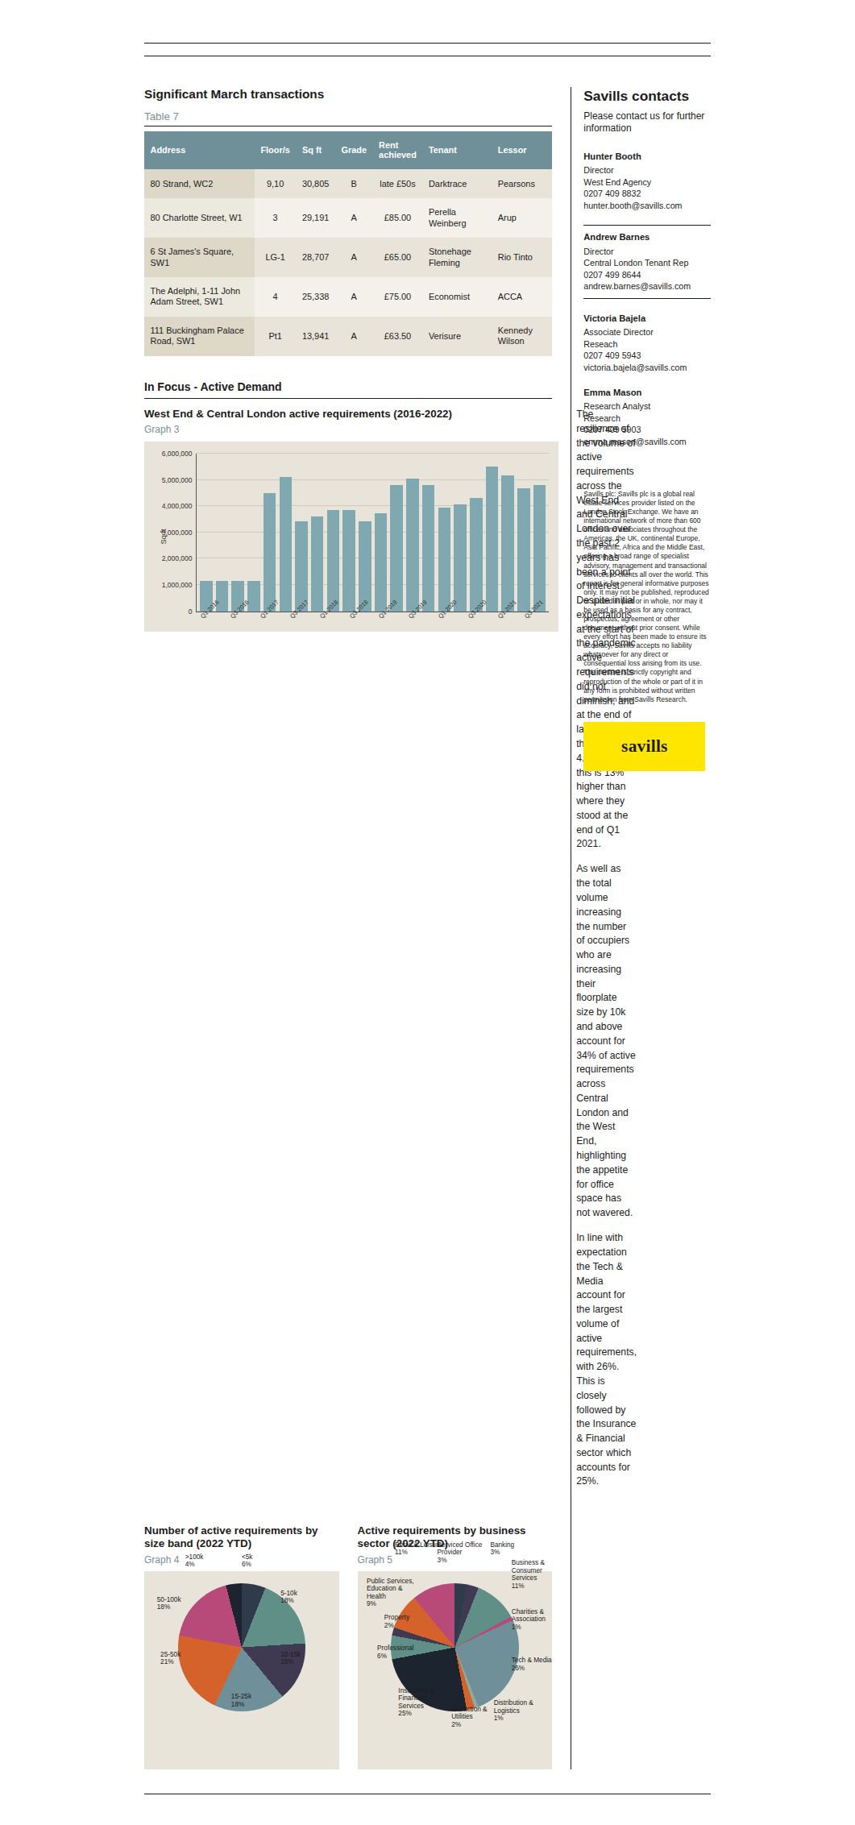Significant March transactions
Table 7
| Address | Floor/s | Sq ft | Grade | Rent achieved | Tenant | Lessor |
| --- | --- | --- | --- | --- | --- | --- |
| 80 Strand, WC2 | 9,10 | 30,805 | B | late £50s | Darktrace | Pearsons |
| 80 Charlotte Street, W1 | 3 | 29,191 | A | £85.00 | Perella Weinberg | Arup |
| 6 St James's Square, SW1 | LG-1 | 28,707 | A | £65.00 | Stonehage Fleming | Rio Tinto |
| The Adelphi, 1-11 John Adam Street, SW1 | 4 | 25,338 | A | £75.00 | Economist | ACCA |
| 111 Buckingham Palace Road, SW1 | Pt1 | 13,941 | A | £63.50 | Verisure | Kennedy Wilson |
In Focus - Active Demand
West End & Central London active requirements (2016-2022)
Graph 3
Sq ft
6,000,000
5,000,000
4,000,000
3,000,000
2,000,000
1,000,000
0
Q1 2016 Q3 2016 Q1 2017 Q3 2017 Q1 2018 Q3 2018 Q1 2019 Q3 2019 Q1 2020 Q3 2020 Q1 2021 Q3 2021
The resilience of the volume of active requirements across the West End and Central London over the past 2 years has been a point of interest. Despite initial expectations at the start of the pandemic active requirements did not diminish, and at the end of last month they reached 4.9m sq ft, this is 13% higher than where they stood at the end of Q1 2021.
As well as the total volume increasing the number of occupiers who are increasing their floorplate size by 10k and above account for 34% of active requirements across Central London and the West End, highlighting the appetite for office space has not wavered.
In line with expectation the Tech & Media account for the largest volume of active requirements, with 26%. This is closely followed by the Insurance & Financial sector which accounts for 25%.
Number of active requirements by size band (2022 YTD)
Graph 4
<5k
6%
5-10k
18%
10-15k
15%
15-25k
18%
25-50k
21%
50-100k
18%
>100k
4%
Active requirements by business sector (2022 YTD)
Graph 5
Serviced Office
Provider
3%
Banking
3%
Business &
Consumer
Services
11%
Charities &
Association
1%
Tech & Media
26%
Distribution &
Logistics
1%
Extraction &
Utilities
2%
Insurance &
Financial
Services
25%
Professional
6%
Property
2%
Public Services,
Education &
Health
9%
Retail & Leisure
11%
Savills contacts
Please contact us for further information
Hunter Booth
Director
West End Agency
0207 409 8832
hunter.booth@savills.com
Andrew Barnes
Director
Central London Tenant Rep
0207 499 8644
andrew.barnes@savills.com
Victoria Bajela
Associate Director
Reseach
0207 409 5943
victoria.bajela@savills.com
Emma Mason
Research Analyst
Research
0207 409 5903
emma.mason@savills.com
Savills plc: Savills plc is a global real estate services provider listed on the London Stock Exchange. We have an international network of more than 600 offices and associates throughout the Americas, the UK, continental Europe, Asia Pacific, Africa and the Middle East, offering a broad range of specialist advisory, management and transactional services to clients all over the world. This report is for general informative purposes only. It may not be published, reproduced or quoted in part or in whole, nor may it be used as a basis for any contract, prospectus, agreement or other document without prior consent. While every effort has been made to ensure its accuracy, Savills accepts no liability whatsoever for any direct or consequential loss arising from its use. The content is strictly copyright and reproduction of the whole or part of it in any form is prohibited without written permission from Savills Research.
savills